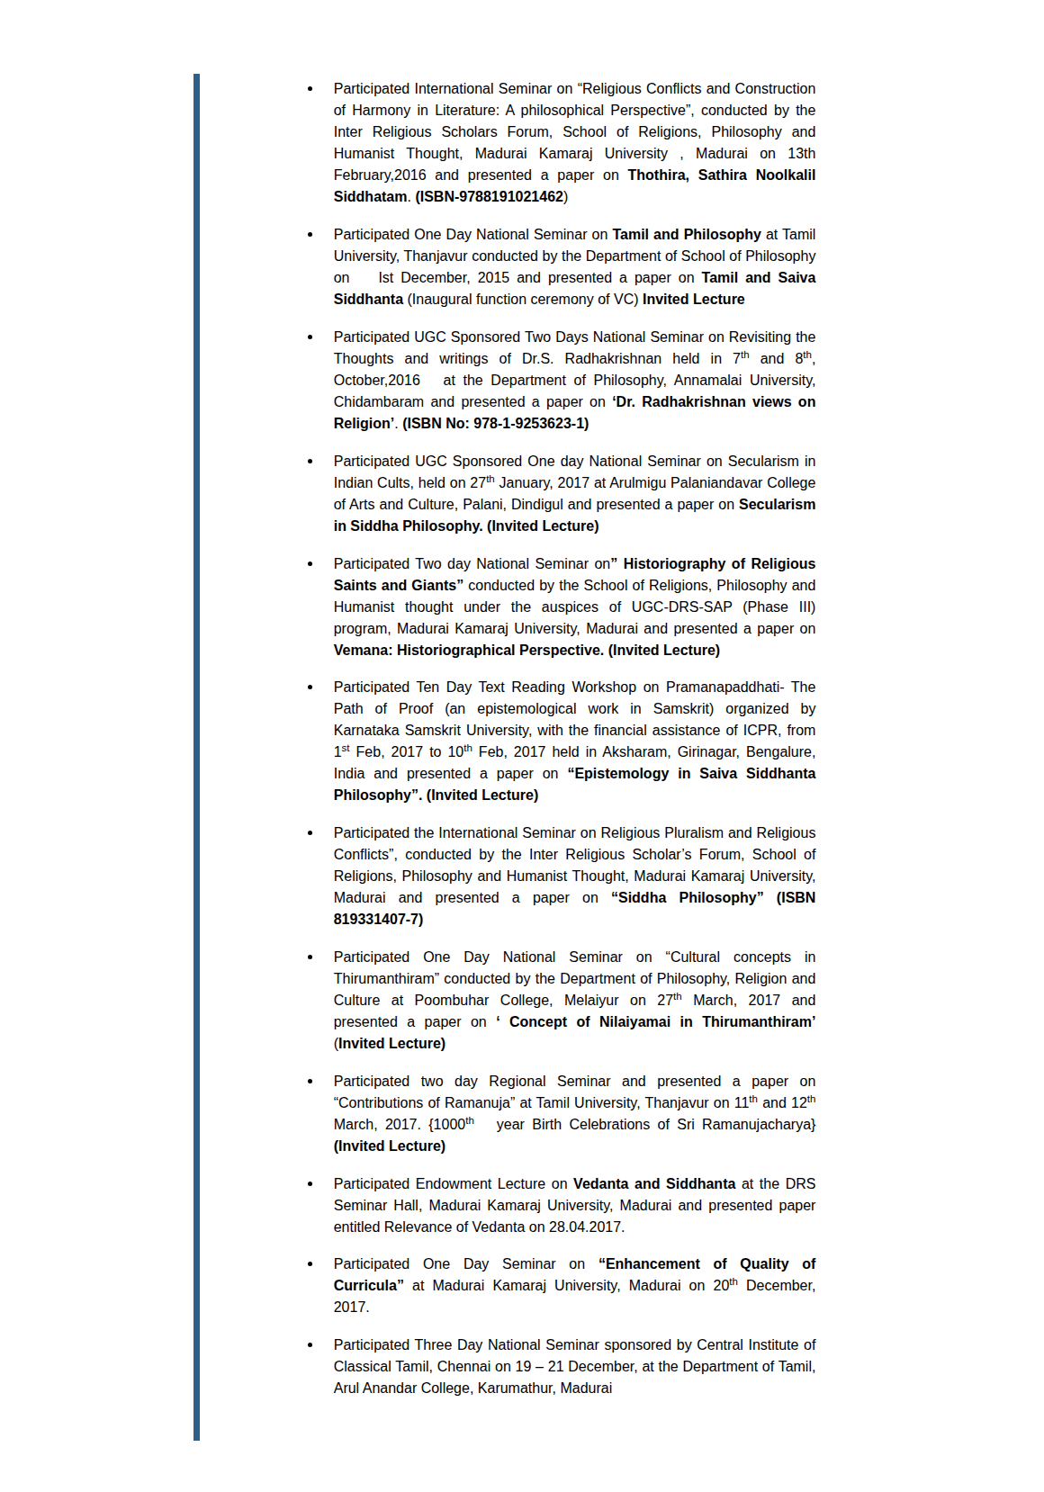Participated International Seminar on “Religious Conflicts and Construction of Harmony in Literature: A philosophical Perspective”, conducted by the Inter Religious Scholars Forum, School of Religions, Philosophy and Humanist Thought, Madurai Kamaraj University , Madurai on 13th February,2016 and presented a paper on Thothira, Sathira Noolkalil Siddhatam. (ISBN-9788191021462)
Participated One Day National Seminar on Tamil and Philosophy at Tamil University, Thanjavur conducted by the Department of School of Philosophy on Ist December, 2015 and presented a paper on Tamil and Saiva Siddhanta (Inaugural function ceremony of VC) Invited Lecture
Participated UGC Sponsored Two Days National Seminar on Revisiting the Thoughts and writings of Dr.S. Radhakrishnan held in 7th and 8th, October,2016 at the Department of Philosophy, Annamalai University, Chidambaram and presented a paper on ‘Dr. Radhakrishnan views on Religion’. (ISBN No: 978-1-9253623-1)
Participated UGC Sponsored One day National Seminar on Secularism in Indian Cults, held on 27th January, 2017 at Arulmigu Palaniandavar College of Arts and Culture, Palani, Dindigul and presented a paper on Secularism in Siddha Philosophy. (Invited Lecture)
Participated Two day National Seminar on” Historiography of Religious Saints and Giants” conducted by the School of Religions, Philosophy and Humanist thought under the auspices of UGC-DRS-SAP (Phase III) program, Madurai Kamaraj University, Madurai and presented a paper on Vemana: Historiographical Perspective. (Invited Lecture)
Participated Ten Day Text Reading Workshop on Pramanapaddhati- The Path of Proof (an epistemological work in Samskrit) organized by Karnataka Samskrit University, with the financial assistance of ICPR, from 1st Feb, 2017 to 10th Feb, 2017 held in Aksharam, Girinagar, Bengalure, India and presented a paper on “Epistemology in Saiva Siddhanta Philosophy”. (Invited Lecture)
Participated the International Seminar on Religious Pluralism and Religious Conflicts”, conducted by the Inter Religious Scholar’s Forum, School of Religions, Philosophy and Humanist Thought, Madurai Kamaraj University, Madurai and presented a paper on “Siddha Philosophy” (ISBN 819331407-7)
Participated One Day National Seminar on “Cultural concepts in Thirumanthiram” conducted by the Department of Philosophy, Religion and Culture at Poombuhar College, Melaiyur on 27th March, 2017 and presented a paper on ‘ Concept of Nilaiyamai in Thirumanthiram’ (Invited Lecture)
Participated two day Regional Seminar and presented a paper on “Contributions of Ramanuja” at Tamil University, Thanjavur on 11th and 12th March, 2017. {1000th year Birth Celebrations of Sri Ramanujacharya} (Invited Lecture)
Participated Endowment Lecture on Vedanta and Siddhanta at the DRS Seminar Hall, Madurai Kamaraj University, Madurai and presented paper entitled Relevance of Vedanta on 28.04.2017.
Participated One Day Seminar on “Enhancement of Quality of Curricula” at Madurai Kamaraj University, Madurai on 20th December, 2017.
Participated Three Day National Seminar sponsored by Central Institute of Classical Tamil, Chennai on 19 – 21 December, at the Department of Tamil, Arul Anandar College, Karumathur, Madurai